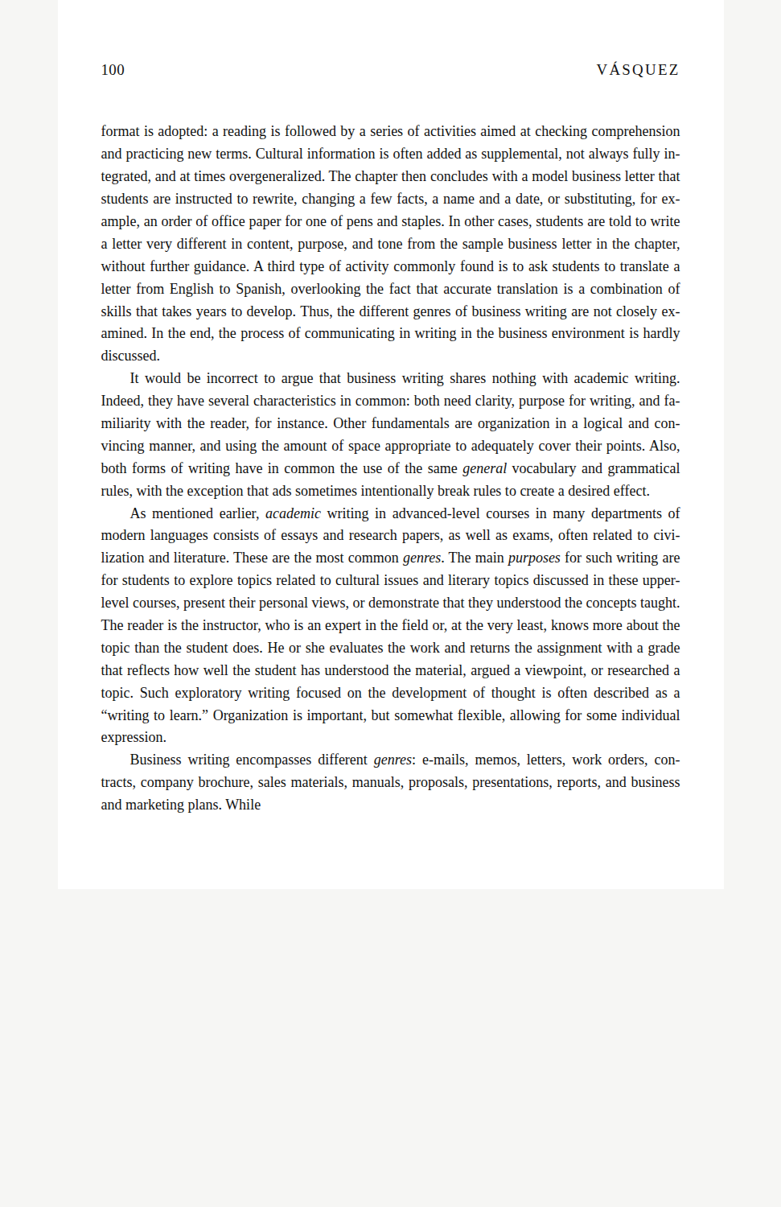100 Vásquez
format is adopted: a reading is followed by a series of activities aimed at checking comprehension and practicing new terms. Cultural information is often added as supplemental, not always fully integrated, and at times overgeneralized. The chapter then concludes with a model business letter that students are instructed to rewrite, changing a few facts, a name and a date, or substituting, for example, an order of office paper for one of pens and staples. In other cases, students are told to write a letter very different in content, purpose, and tone from the sample business letter in the chapter, without further guidance. A third type of activity commonly found is to ask students to translate a letter from English to Spanish, overlooking the fact that accurate translation is a combination of skills that takes years to develop. Thus, the different genres of business writing are not closely examined. In the end, the process of communicating in writing in the business environment is hardly discussed.
It would be incorrect to argue that business writing shares nothing with academic writing. Indeed, they have several characteristics in common: both need clarity, purpose for writing, and familiarity with the reader, for instance. Other fundamentals are organization in a logical and convincing manner, and using the amount of space appropriate to adequately cover their points. Also, both forms of writing have in common the use of the same general vocabulary and grammatical rules, with the exception that ads sometimes intentionally break rules to create a desired effect.
As mentioned earlier, academic writing in advanced-level courses in many departments of modern languages consists of essays and research papers, as well as exams, often related to civilization and literature. These are the most common genres. The main purposes for such writing are for students to explore topics related to cultural issues and literary topics discussed in these upper-level courses, present their personal views, or demonstrate that they understood the concepts taught. The reader is the instructor, who is an expert in the field or, at the very least, knows more about the topic than the student does. He or she evaluates the work and returns the assignment with a grade that reflects how well the student has understood the material, argued a viewpoint, or researched a topic. Such exploratory writing focused on the development of thought is often described as a “writing to learn.” Organization is important, but somewhat flexible, allowing for some individual expression.
Business writing encompasses different genres: e-mails, memos, letters, work orders, contracts, company brochure, sales materials, manuals, proposals, presentations, reports, and business and marketing plans. While